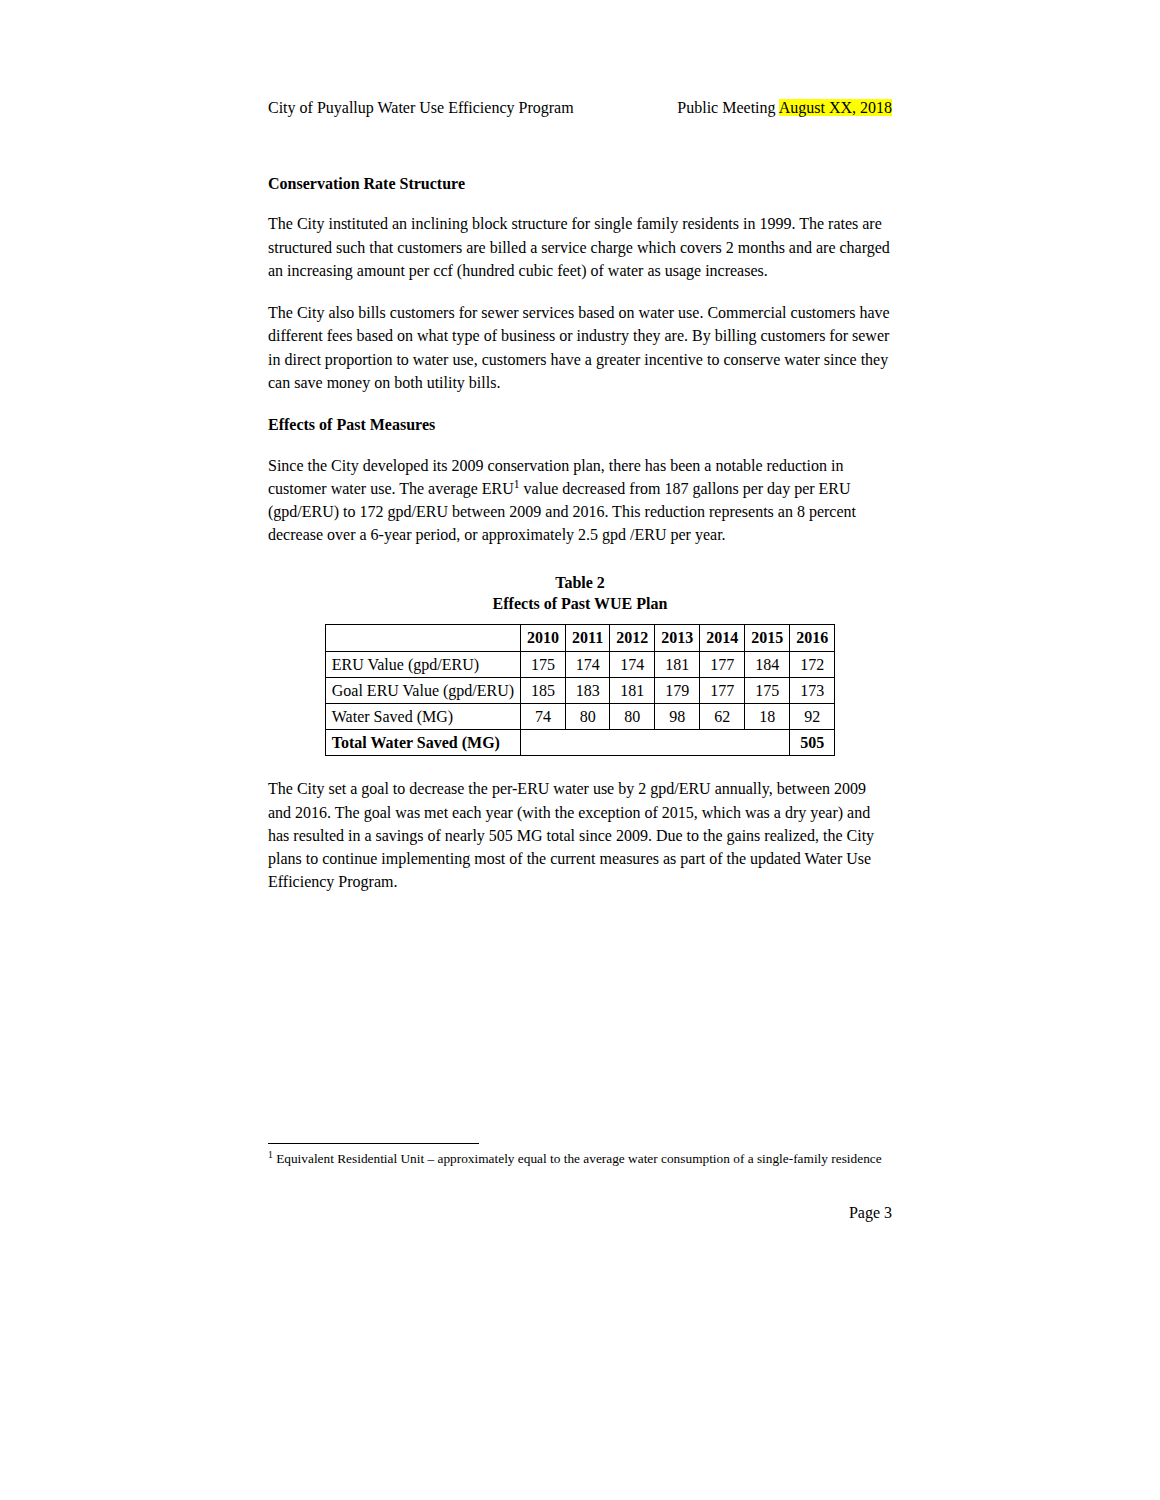City of Puyallup Water Use Efficiency Program Public Meeting August XX, 2018
Conservation Rate Structure
The City instituted an inclining block structure for single family residents in 1999. The rates are structured such that customers are billed a service charge which covers 2 months and are charged an increasing amount per ccf (hundred cubic feet) of water as usage increases.
The City also bills customers for sewer services based on water use. Commercial customers have different fees based on what type of business or industry they are. By billing customers for sewer in direct proportion to water use, customers have a greater incentive to conserve water since they can save money on both utility bills.
Effects of Past Measures
Since the City developed its 2009 conservation plan, there has been a notable reduction in customer water use. The average ERU1 value decreased from 187 gallons per day per ERU (gpd/ERU) to 172 gpd/ERU between 2009 and 2016. This reduction represents an 8 percent decrease over a 6-year period, or approximately 2.5 gpd /ERU per year.
Table 2
Effects of Past WUE Plan
| | 2010 | 2011 | 2012 | 2013 | 2014 | 2015 | 2016 |
| --- | --- | --- | --- | --- | --- | --- | --- |
| ERU Value (gpd/ERU) | 175 | 174 | 174 | 181 | 177 | 184 | 172 |
| Goal ERU Value (gpd/ERU) | 185 | 183 | 181 | 179 | 177 | 175 | 173 |
| Water Saved (MG) | 74 | 80 | 80 | 98 | 62 | 18 | 92 |
| Total Water Saved (MG) | | 505 |
The City set a goal to decrease the per-ERU water use by 2 gpd/ERU annually, between 2009 and 2016. The goal was met each year (with the exception of 2015, which was a dry year) and has resulted in a savings of nearly 505 MG total since 2009. Due to the gains realized, the City plans to continue implementing most of the current measures as part of the updated Water Use Efficiency Program.
1 Equivalent Residential Unit – approximately equal to the average water consumption of a single-family residence
Page 3